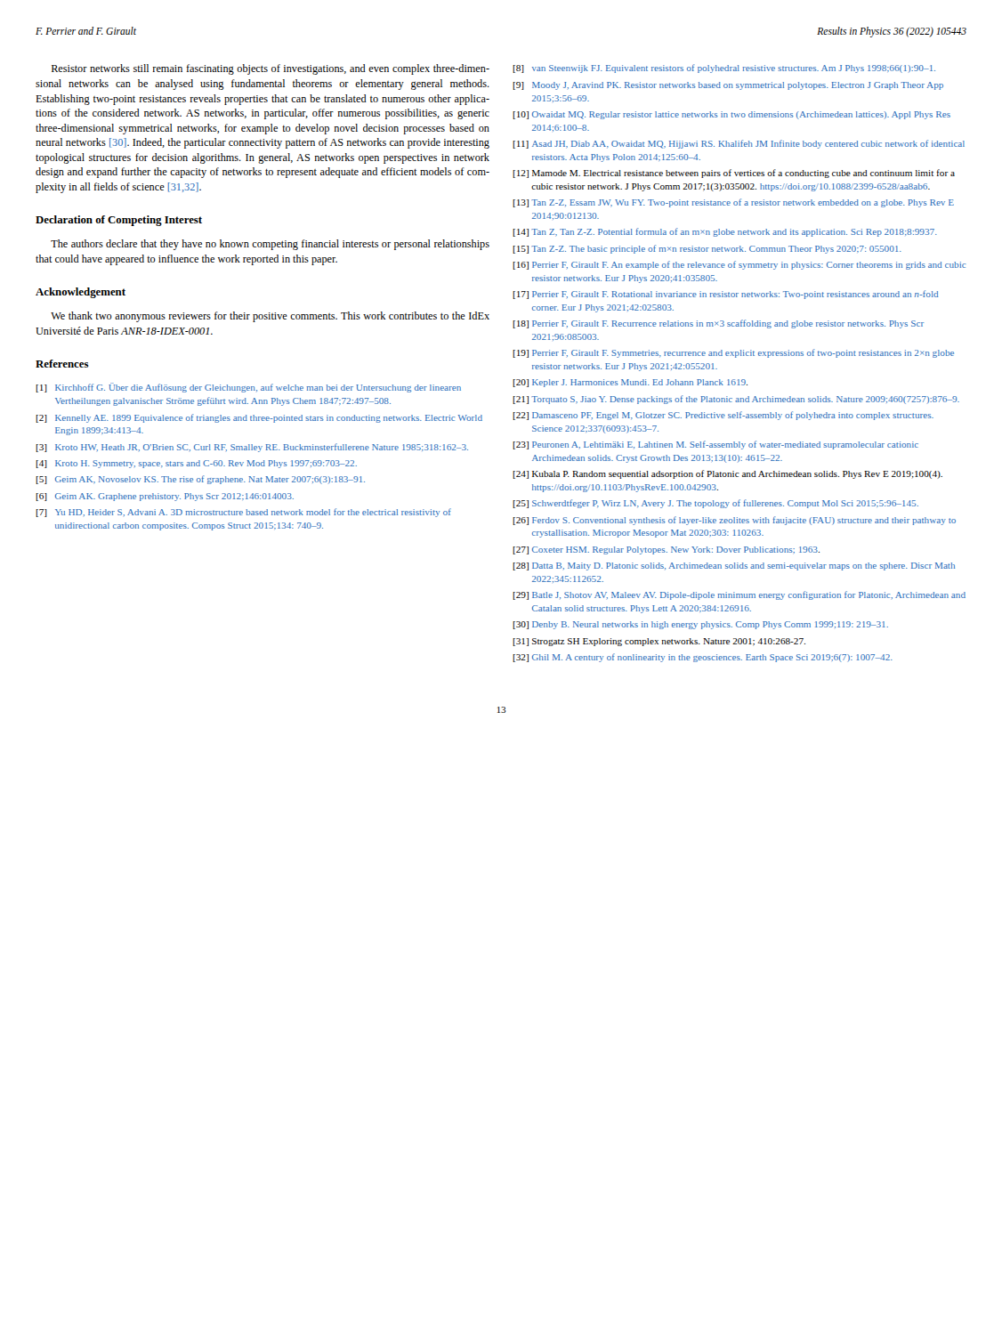F. Perrier and F. Girault
Results in Physics 36 (2022) 105443
Resistor networks still remain fascinating objects of investigations, and even complex three-dimensional networks can be analysed using fundamental theorems or elementary general methods. Establishing two-point resistances reveals properties that can be translated to numerous other applications of the considered network. AS networks, in particular, offer numerous possibilities, as generic three-dimensional symmetrical networks, for example to develop novel decision processes based on neural networks [30]. Indeed, the particular connectivity pattern of AS networks can provide interesting topological structures for decision algorithms. In general, AS networks open perspectives in network design and expand further the capacity of networks to represent adequate and efficient models of complexity in all fields of science [31,32].
Declaration of Competing Interest
The authors declare that they have no known competing financial interests or personal relationships that could have appeared to influence the work reported in this paper.
Acknowledgement
We thank two anonymous reviewers for their positive comments. This work contributes to the IdEx Université de Paris ANR-18-IDEX-0001.
References
[1] Kirchhoff G. Über die Auflösung der Gleichungen, auf welche man bei der Untersuchung der linearen Vertheilungen galvanischer Ströme geführt wird. Ann Phys Chem 1847;72:497–508.
[2] Kennelly AE. 1899 Equivalence of triangles and three-pointed stars in conducting networks. Electric World Engin 1899;34:413–4.
[3] Kroto HW, Heath JR, O'Brien SC, Curl RF, Smalley RE. Buckminsterfullerene Nature 1985;318:162–3.
[4] Kroto H. Symmetry, space, stars and C-60. Rev Mod Phys 1997;69:703–22.
[5] Geim AK, Novoselov KS. The rise of graphene. Nat Mater 2007;6(3):183–91.
[6] Geim AK. Graphene prehistory. Phys Scr 2012;146:014003.
[7] Yu HD, Heider S, Advani A. 3D microstructure based network model for the electrical resistivity of unidirectional carbon composites. Compos Struct 2015;134: 740–9.
[8] van Steenwijk FJ. Equivalent resistors of polyhedral resistive structures. Am J Phys 1998;66(1):90–1.
[9] Moody J, Aravind PK. Resistor networks based on symmetrical polytopes. Electron J Graph Theor App 2015;3:56–69.
[10] Owaidat MQ. Regular resistor lattice networks in two dimensions (Archimedean lattices). Appl Phys Res 2014;6:100–8.
[11] Asad JH, Diab AA, Owaidat MQ, Hijjawi RS. Khalifeh JM Infinite body centered cubic network of identical resistors. Acta Phys Polon 2014;125:60–4.
[12] Mamode M. Electrical resistance between pairs of vertices of a conducting cube and continuum limit for a cubic resistor network. J Phys Comm 2017;1(3):035002. https://doi.org/10.1088/2399-6528/aa8ab6.
[13] Tan Z-Z, Essam JW, Wu FY. Two-point resistance of a resistor network embedded on a globe. Phys Rev E 2014;90:012130.
[14] Tan Z, Tan Z-Z. Potential formula of an m×n globe network and its application. Sci Rep 2018;8:9937.
[15] Tan Z-Z. The basic principle of m×n resistor network. Commun Theor Phys 2020;7: 055001.
[16] Perrier F, Girault F. An example of the relevance of symmetry in physics: Corner theorems in grids and cubic resistor networks. Eur J Phys 2020;41:035805.
[17] Perrier F, Girault F. Rotational invariance in resistor networks: Two-point resistances around an n-fold corner. Eur J Phys 2021;42:025803.
[18] Perrier F, Girault F. Recurrence relations in m×3 scaffolding and globe resistor networks. Phys Scr 2021;96:085003.
[19] Perrier F, Girault F. Symmetries, recurrence and explicit expressions of two-point resistances in 2×n globe resistor networks. Eur J Phys 2021;42:055201.
[20] Kepler J. Harmonices Mundi. Ed Johann Planck 1619.
[21] Torquato S, Jiao Y. Dense packings of the Platonic and Archimedean solids. Nature 2009;460(7257):876–9.
[22] Damasceno PF, Engel M, Glotzer SC. Predictive self-assembly of polyhedra into complex structures. Science 2012;337(6093):453–7.
[23] Peuronen A, Lehtimäki E, Lahtinen M. Self-assembly of water-mediated supramolecular cationic Archimedean solids. Cryst Growth Des 2013;13(10): 4615–22.
[24] Kubala P. Random sequential adsorption of Platonic and Archimedean solids. Phys Rev E 2019;100(4). https://doi.org/10.1103/PhysRevE.100.042903.
[25] Schwerdtfeger P, Wirz LN, Avery J. The topology of fullerenes. Comput Mol Sci 2015;5:96–145.
[26] Ferdov S. Conventional synthesis of layer-like zeolites with faujacite (FAU) structure and their pathway to crystallisation. Micropor Mesopor Mat 2020;303: 110263.
[27] Coxeter HSM. Regular Polytopes. New York: Dover Publications; 1963.
[28] Datta B, Maity D. Platonic solids, Archimedean solids and semi-equivelar maps on the sphere. Discr Math 2022;345:112652.
[29] Batle J, Shotov AV, Maleev AV. Dipole-dipole minimum energy configuration for Platonic, Archimedean and Catalan solid structures. Phys Lett A 2020;384:126916.
[30] Denby B. Neural networks in high energy physics. Comp Phys Comm 1999;119: 219–31.
[31] Strogatz SH Exploring complex networks. Nature 2001; 410:268-27.
[32] Ghil M. A century of nonlinearity in the geosciences. Earth Space Sci 2019;6(7): 1007–42.
13